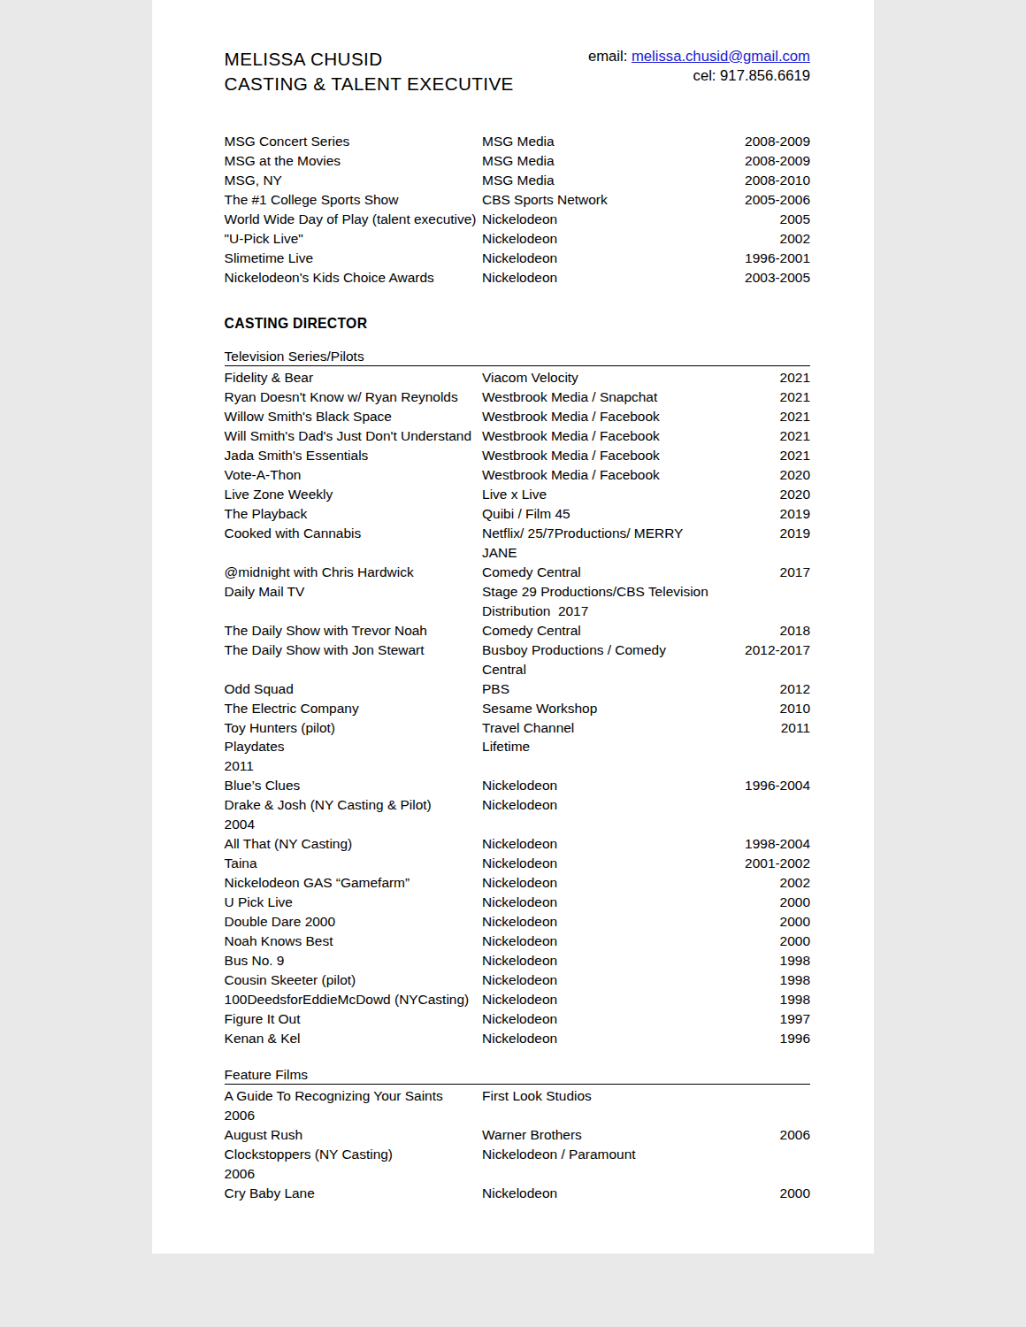MELISSA CHUSID
CASTING & TALENT EXECUTIVE
email: melissa.chusid@gmail.com
cel: 917.856.6619
| MSG Concert Series | MSG Media | 2008-2009 |
| MSG at the Movies | MSG Media | 2008-2009 |
| MSG, NY | MSG Media | 2008-2010 |
| The #1 College Sports Show | CBS Sports Network | 2005-2006 |
| World Wide Day of Play (talent executive) | Nickelodeon | 2005 |
| "U-Pick Live" | Nickelodeon | 2002 |
| Slimetime Live | Nickelodeon | 1996-2001 |
| Nickelodeon's Kids Choice Awards | Nickelodeon | 2003-2005 |
CASTING DIRECTOR
Television Series/Pilots
| Fidelity & Bear | Viacom Velocity | 2021 |
| Ryan Doesn't Know w/ Ryan Reynolds | Westbrook Media / Snapchat | 2021 |
| Willow Smith's Black Space | Westbrook Media / Facebook | 2021 |
| Will Smith's Dad's Just Don't Understand | Westbrook Media / Facebook | 2021 |
| Jada Smith's Essentials | Westbrook Media / Facebook | 2021 |
| Vote-A-Thon | Westbrook Media / Facebook | 2020 |
| Live Zone Weekly | Live x Live | 2020 |
| The Playback | Quibi / Film 45 | 2019 |
| Cooked with Cannabis | Netflix/ 25/7Productions/ MERRY JANE | 2019 |
| @midnight with Chris Hardwick | Comedy Central | 2017 |
| Daily Mail TV | Stage 29 Productions/CBS Television Distribution 2017 |
| The Daily Show with Trevor Noah | Comedy Central | 2018 |
| The Daily Show with Jon Stewart | Busboy Productions / Comedy Central | 2012-2017 |
| Odd Squad | PBS | 2012 |
| The Electric Company | Sesame Workshop | 2010 |
| Toy Hunters (pilot) | Travel Channel | 2011 |
| Playdates | Lifetime | |
2011
| Blue’s Clues | Nickelodeon | 1996-2004 |
| Drake & Josh (NY Casting & Pilot) | Nickelodeon | |
2004
| All That (NY Casting) | Nickelodeon | 1998-2004 |
| Taina | Nickelodeon | 2001-2002 |
| Nickelodeon GAS “Gamefarm” | Nickelodeon | 2002 |
| U Pick Live | Nickelodeon | 2000 |
| Double Dare 2000 | Nickelodeon | 2000 |
| Noah Knows Best | Nickelodeon | 2000 |
| Bus No. 9 | Nickelodeon | 1998 |
| Cousin Skeeter (pilot) | Nickelodeon | 1998 |
| 100DeedsforEddieMcDowd (NYCasting) | Nickelodeon | 1998 |
| Figure It Out | Nickelodeon | 1997 |
| Kenan & Kel | Nickelodeon | 1996 |
Feature Films
| A Guide To Recognizing Your Saints | First Look Studios | |
2006
| August Rush | Warner Brothers | 2006 |
| Clockstoppers (NY Casting) | Nickelodeon / Paramount | |
2006
| Cry Baby Lane | Nickelodeon | 2000 |